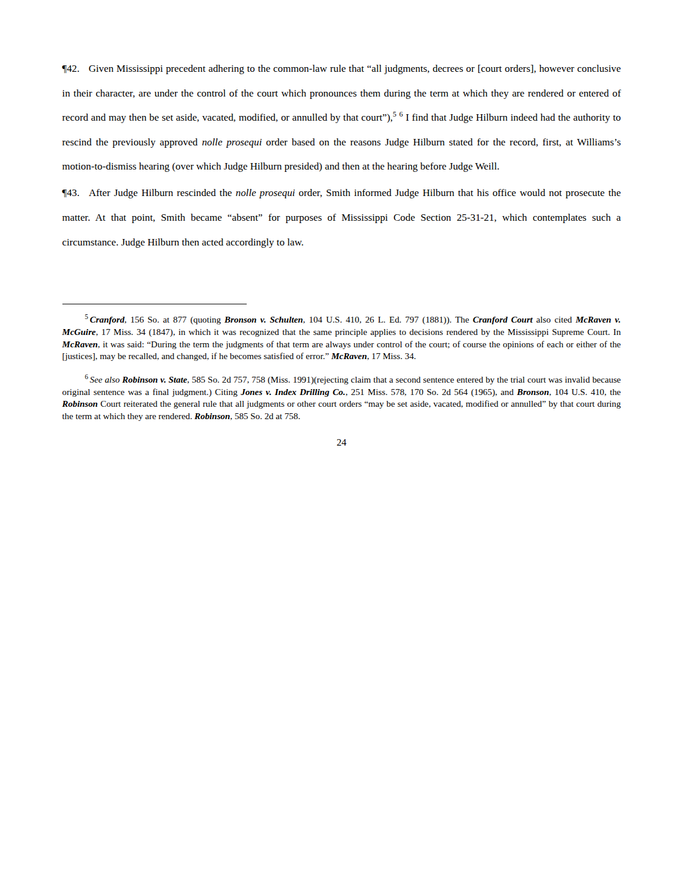¶42. Given Mississippi precedent adhering to the common-law rule that “all judgments, decrees or [court orders], however conclusive in their character, are under the control of the court which pronounces them during the term at which they are rendered or entered of record and may then be set aside, vacated, modified, or annulled by that court”),5 6 I find that Judge Hilburn indeed had the authority to rescind the previously approved nolle prosequi order based on the reasons Judge Hilburn stated for the record, first, at Williams’s motion-to-dismiss hearing (over which Judge Hilburn presided) and then at the hearing before Judge Weill.
¶43. After Judge Hilburn rescinded the nolle prosequi order, Smith informed Judge Hilburn that his office would not prosecute the matter. At that point, Smith became “absent” for purposes of Mississippi Code Section 25-31-21, which contemplates such a circumstance. Judge Hilburn then acted accordingly to law.
5Cranford, 156 So. at 877 (quoting Bronson v. Schulten, 104 U.S. 410, 26 L. Ed. 797 (1881)). The Cranford Court also cited McRaven v. McGuire, 17 Miss. 34 (1847), in which it was recognized that the same principle applies to decisions rendered by the Mississippi Supreme Court. In McRaven, it was said: “During the term the judgments of that term are always under control of the court; of course the opinions of each or either of the [justices], may be recalled, and changed, if he becomes satisfied of error.” McRaven, 17 Miss. 34.
6See also Robinson v. State, 585 So. 2d 757, 758 (Miss. 1991)(rejecting claim that a second sentence entered by the trial court was invalid because original sentence was a final judgment.) Citing Jones v. Index Drilling Co., 251 Miss. 578, 170 So. 2d 564 (1965), and Bronson, 104 U.S. 410, the Robinson Court reiterated the general rule that all judgments or other court orders “may be set aside, vacated, modified or annulled” by that court during the term at which they are rendered. Robinson, 585 So. 2d at 758.
24